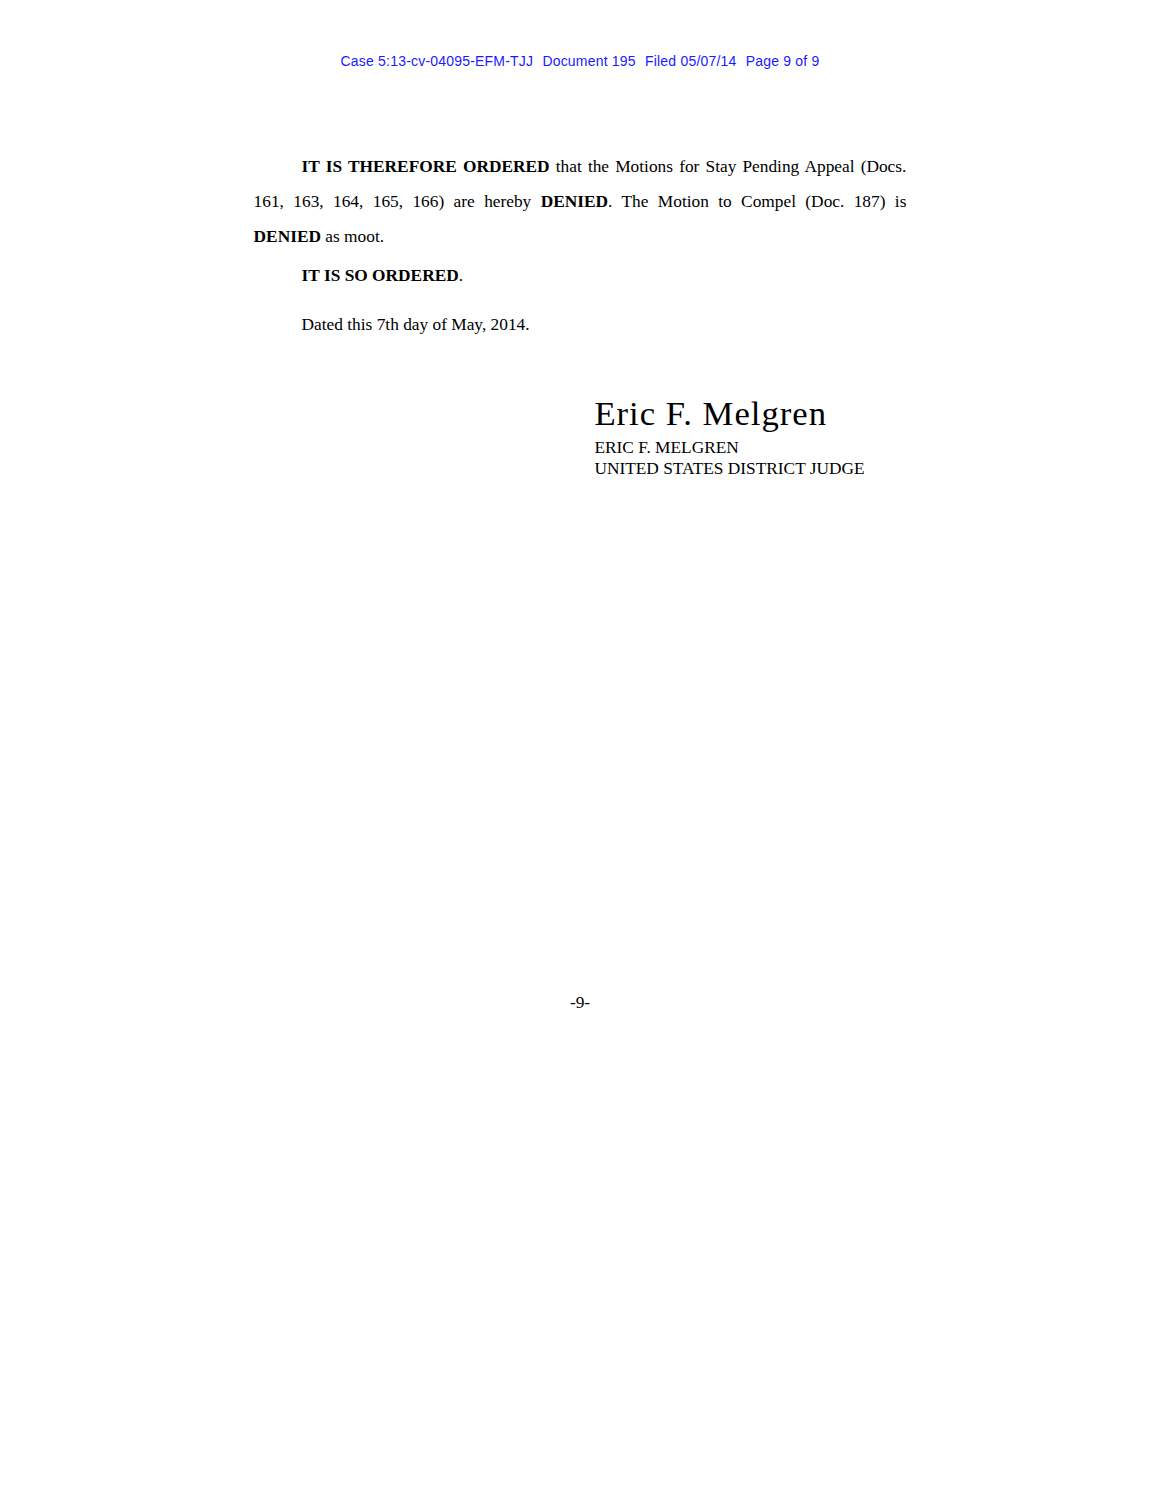Case 5:13-cv-04095-EFM-TJJ Document 195 Filed 05/07/14 Page 9 of 9
IT IS THEREFORE ORDERED that the Motions for Stay Pending Appeal (Docs. 161, 163, 164, 165, 166) are hereby DENIED. The Motion to Compel (Doc. 187) is DENIED as moot.
IT IS SO ORDERED.
Dated this 7th day of May, 2014.
Eric F. Melgren
ERIC F. MELGREN
UNITED STATES DISTRICT JUDGE
-9-